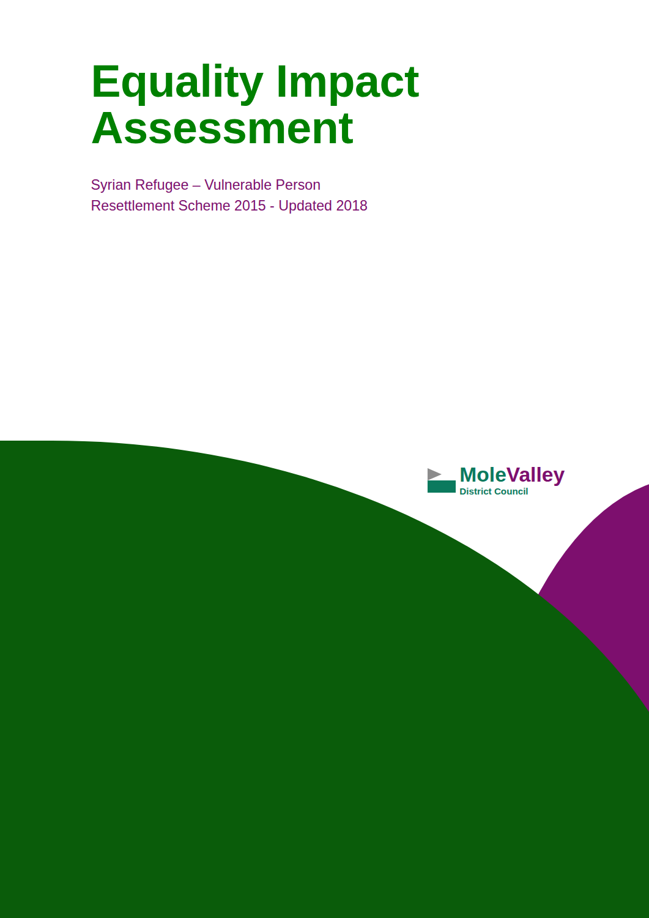Equality Impact Assessment
Syrian Refugee – Vulnerable Person
Resettlement Scheme 2015 - Updated 2018
Mole Valley District Council